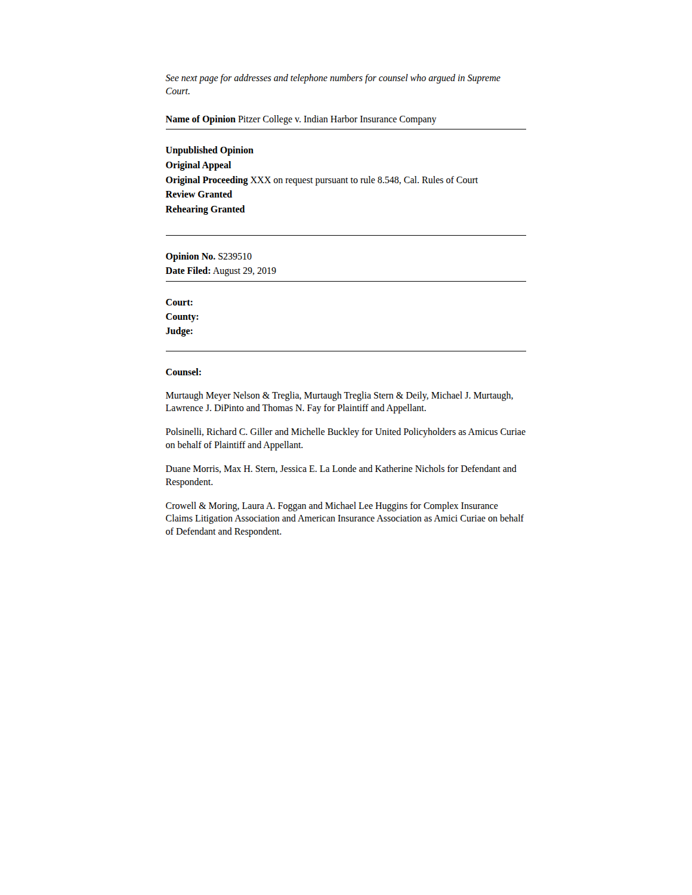See next page for addresses and telephone numbers for counsel who argued in Supreme Court.
Name of Opinion Pitzer College v. Indian Harbor Insurance Company
Unpublished Opinion
Original Appeal
Original Proceeding XXX on request pursuant to rule 8.548, Cal. Rules of Court
Review Granted
Rehearing Granted
Opinion No. S239510
Date Filed: August 29, 2019
Court:
County:
Judge:
Counsel:
Murtaugh Meyer Nelson & Treglia, Murtaugh Treglia Stern & Deily, Michael J. Murtaugh, Lawrence J. DiPinto and Thomas N. Fay for Plaintiff and Appellant.
Polsinelli, Richard C. Giller and Michelle Buckley for United Policyholders as Amicus Curiae on behalf of Plaintiff and Appellant.
Duane Morris, Max H. Stern, Jessica E. La Londe and Katherine Nichols for Defendant and Respondent.
Crowell & Moring, Laura A. Foggan and Michael Lee Huggins for Complex Insurance Claims Litigation Association and American Insurance Association as Amici Curiae on behalf of Defendant and Respondent.